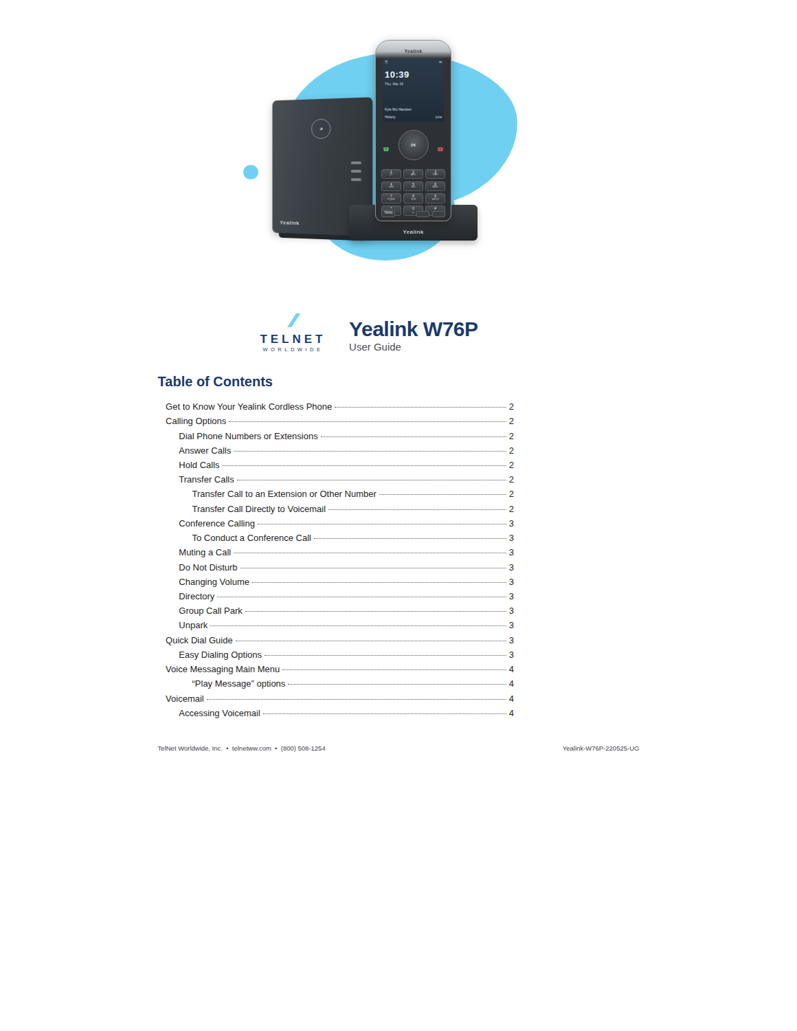◕
Yealink
☰✉
10:39
Thu, Mar 26
Kyle Wu Handset
History Line
OK
☎
☎
1☐
2ABC
3DEF
4GHI
5JKL
6MNO
7PQRS
8TUV
9WXYZ
*,
0␣
#♫
TRAN
⁄⁄
TELNET
WORLDWIDE
Yealink W76P
User Guide
Table of Contents
Get to Know Your Yealink Cordless Phone 2
Calling Options 2
Dial Phone Numbers or Extensions 2
Answer Calls 2
Hold Calls 2
Transfer Calls 2
Transfer Call to an Extension or Other Number 2
Transfer Call Directly to Voicemail 2
Conference Calling 3
To Conduct a Conference Call 3
Muting a Call 3
Do Not Disturb 3
Changing Volume 3
Directory 3
Group Call Park 3
Unpark 3
Quick Dial Guide 3
Easy Dialing Options 3
Voice Messaging Main Menu 4
“Play Message” options 4
Voicemail 4
Accessing Voicemail 4
TelNet Worldwide, Inc. • telnetww.com • (800) 508-1254
Yealink-W76P-220525-UG